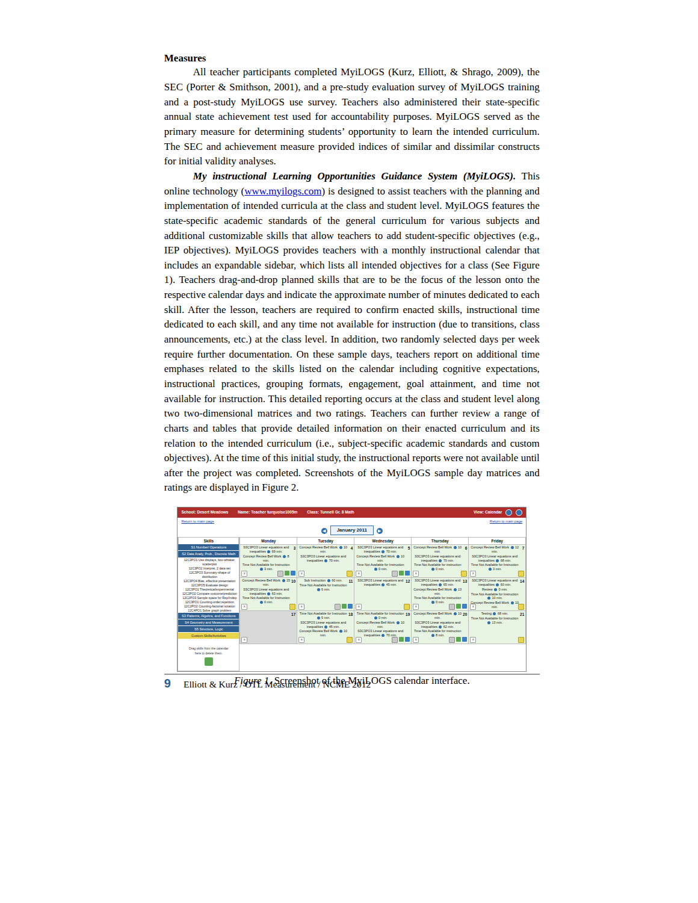Measures
All teacher participants completed MyiLOGS (Kurz, Elliott, & Shrago, 2009), the SEC (Porter & Smithson, 2001), and a pre-study evaluation survey of MyiLOGS training and a post-study MyiLOGS use survey. Teachers also administered their state-specific annual state achievement test used for accountability purposes. MyiLOGS served as the primary measure for determining students’ opportunity to learn the intended curriculum. The SEC and achievement measure provided indices of similar and dissimilar constructs for initial validity analyses.
My instructional Learning Opportunities Guidance System (MyiLOGS). This online technology (www.myilogs.com) is designed to assist teachers with the planning and implementation of intended curricula at the class and student level. MyiLOGS features the state-specific academic standards of the general curriculum for various subjects and additional customizable skills that allow teachers to add student-specific objectives (e.g., IEP objectives). MyiLOGS provides teachers with a monthly instructional calendar that includes an expandable sidebar, which lists all intended objectives for a class (See Figure 1). Teachers drag-and-drop planned skills that are to be the focus of the lesson onto the respective calendar days and indicate the approximate number of minutes dedicated to each skill. After the lesson, teachers are required to confirm enacted skills, instructional time dedicated to each skill, and any time not available for instruction (due to transitions, class announcements, etc.) at the class level. In addition, two randomly selected days per week require further documentation. On these sample days, teachers report on additional time emphases related to the skills listed on the calendar including cognitive expectations, instructional practices, grouping formats, engagement, goal attainment, and time not available for instruction. This detailed reporting occurs at the class and student level along two two-dimensional matrices and two ratings. Teachers can further review a range of charts and tables that provide detailed information on their enacted curriculum and its relation to the intended curriculum (i.e., subject-specific academic standards and custom objectives). At the time of this initial study, the instructional reports were not available until after the project was completed. Screenshots of the MyiLOGS sample day matrices and ratings are displayed in Figure 2.
School: Desert Meadows Name: Teacher turquoise1005m Class: Tunnell Gr. 8 Math
View: Calendar
Return to main page Return to main page
◀January 2011▶
Skills
S1 Number/ Operations
S2 Data Analy, Prob., Discrete Math
12C3PO1 Use displays, box-whisker, scatterplot
12C3PO2 Interpret, 2 data set
12C3PO3 Summary-shape of distribution
12C3PO4 Bias, effective presentation
12C3PO5 Evaluate design
12C3PO1 Theoretical/experimental
12C2PO2 Compare outcome/prediction
12C2PO3 Sample space for Rep/Indep
12C3PO1 Counting-order,repetition
12C2PO2 Counting-factorial notation
12C4PO1 Solve graph problem
S3 Patterns, Algebra, and Functions
S4 Geometry and Measurement
S5 Structure, Logic
Custom Skills/Activities
Drag skills from the calendar
here to delete them.
| Monday | Tuesday | Wednesday | Thursday | Friday |
| --- | --- | --- | --- | --- |
| 3 S3C3PO3 Linear equations and inequalities 69 min. Concept Review Bell Work 8 min. Time Not Available for Instruction 3 min. x | 4 Concept Review Bell Work 10 min. S3C3PO3 Linear equations and inequalities 70 min. x | 5 S3C3PO3 Linear equations and inequalities 70 min. Concept Review Bell Work 10 min. Time Not Available for Instruction 0 min. x | 6 Concept Review Bell Work 10 min. S3C3PO3 Linear equations and inequalities 70 min. Time Not Available for instruction 0 min. x | 7 Concept Review Bell Work 12 min. S3C3PO3 Linear equations and inequalities 68 min. Time Not Available for Instruction 3 min. x |
| 10 Concept Review Bell Work 15 min. S3C3PO3 Linear equations and inequalities 63 min. Time Not Available for Instruction 0 min. x | 11 Sub Instruction 60 min. Time Not Available for Instruction 6 min. x | 12 S3C3PO3 Linear equations and inequalities 45 min. x | 13 S3C3PO3 Linear equations and inequalities 65 min. Concept Review Bell Work 13 min. Time Not Available for instruction 0 min. x | 14 S3C3PO3 Linear equations and inequalities 60 min. Review 0 min. Time Not Available for Instruction 10 min. Concept Review Bell Work 10 min. x |
| 17 x | 18 Time Not Available for Instruction 5 min. S3C3PO3 Linear equations and inequalities 45 min. Concept Review Bell Work 10 min. x | 19 Time Not Available for Instruction 0 min. Concept Review Bell Work 10 min. S3C3PO3 Linear equations and inequalities 70 min. x | 20 Concept Review Bell Work 10 min. S3C3PO3 Linear equations and inequalities 62 min. Time Not Available for instruction 8 min. x | 21 Testing 68 min. Time Not Available for Instruction 13 min. x |
Figure 1. Screenshot of the MyiLOGS calendar interface.
9
Elliott & Kurz / OTL Measurement / NCME 2012